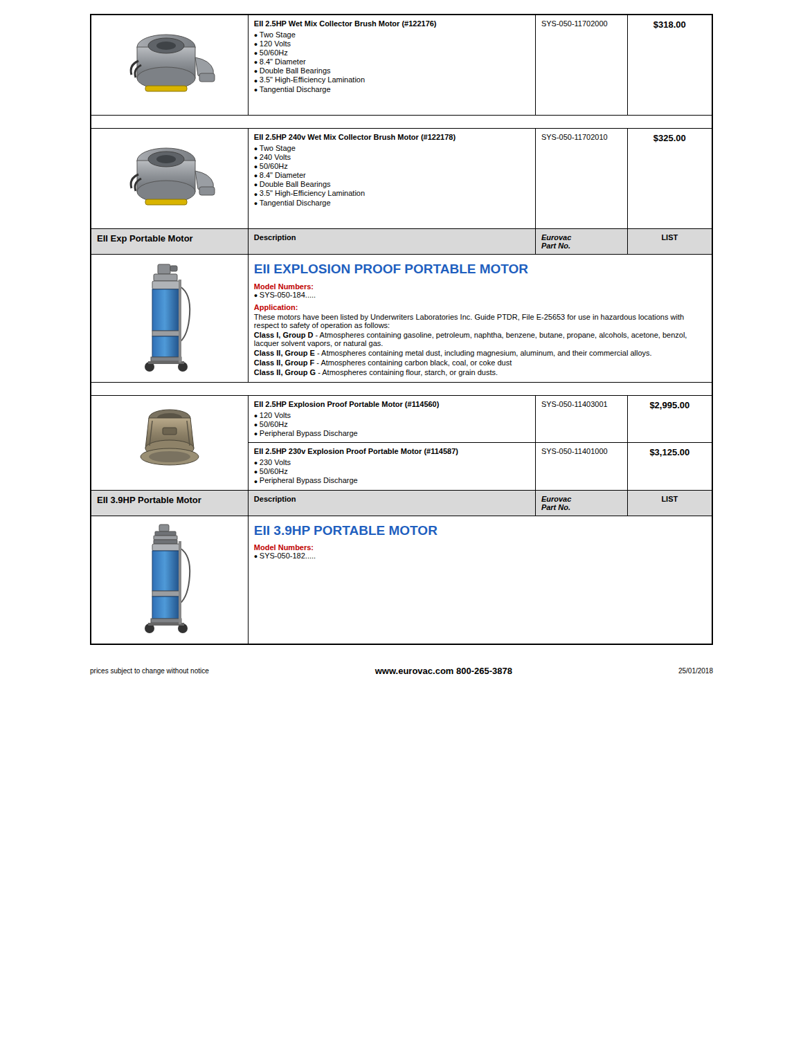| | EII 2.5HP Wet Mix Collector Brush Motor (#122176) Two Stage 120 Volts 50/60Hz 8.4" Diameter Double Ball Bearings 3.5" High-Efficiency Lamination Tangential Discharge | SYS-050-11702000 | $318.00 |
| | EII 2.5HP 240v Wet Mix Collector Brush Motor (#122178) Two Stage 240 Volts 50/60Hz 8.4" Diameter Double Ball Bearings 3.5" High-Efficiency Lamination Tangential Discharge | SYS-050-11702010 | $325.00 |
| EII Exp Portable Motor | Description | Eurovac Part No. | LIST |
| | EII EXPLOSION PROOF PORTABLE MOTOR Model Numbers: SYS-050-184..... Application: These motors have been listed by Underwriters Laboratories Inc. Guide PTDR, File E-25653 for use in hazardous locations with respect to safety of operation as follows: Class I, Group D - Atmospheres containing gasoline, petroleum, naphtha, benzene, butane, propane, alcohols, acetone, benzol, lacquer solvent vapors, or natural gas. Class II, Group E - Atmospheres containing metal dust, including magnesium, aluminum, and their commercial alloys. Class II, Group F - Atmospheres containing carbon black, coal, or coke dust Class II, Group G - Atmospheres containing flour, starch, or grain dusts. |
| | EII 2.5HP Explosion Proof Portable Motor (#114560) 120 Volts 50/60Hz Peripheral Bypass Discharge | SYS-050-11403001 | $2,995.00 |
| EII 2.5HP 230v Explosion Proof Portable Motor (#114587) 230 Volts 50/60Hz Peripheral Bypass Discharge | SYS-050-11401000 | $3,125.00 |
| EII 3.9HP Portable Motor | Description | Eurovac Part No. | LIST |
| | EII 3.9HP PORTABLE MOTOR Model Numbers: SYS-050-182..... |
prices subject to change without notice
www.eurovac.com 800-265-3878
25/01/2018